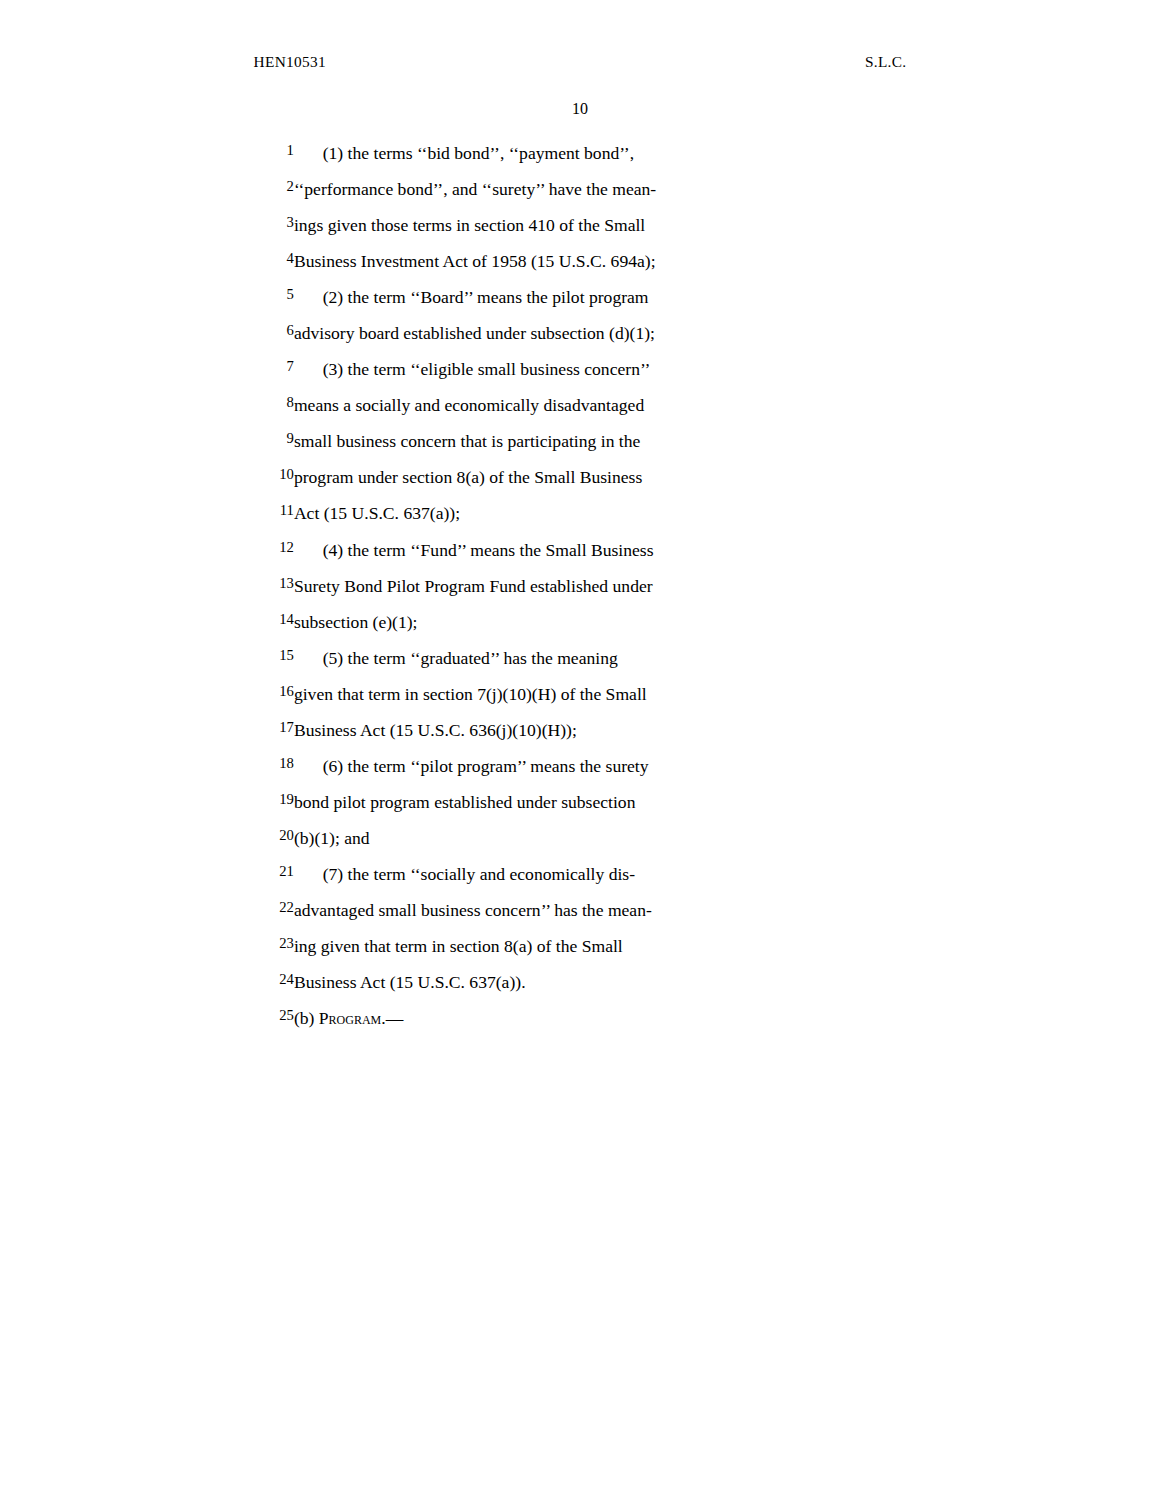HEN10531 S.L.C.
10
| 1 | (1) the terms ‘‘bid bond’’, ‘‘payment bond’’, |
| 2 | ‘‘performance bond’’, and ‘‘surety’’ have the mean- |
| 3 | ings given those terms in section 410 of the Small |
| 4 | Business Investment Act of 1958 (15 U.S.C. 694a); |
| 5 | (2) the term ‘‘Board’’ means the pilot program |
| 6 | advisory board established under subsection (d)(1); |
| 7 | (3) the term ‘‘eligible small business concern’’ |
| 8 | means a socially and economically disadvantaged |
| 9 | small business concern that is participating in the |
| 10 | program under section 8(a) of the Small Business |
| 11 | Act (15 U.S.C. 637(a)); |
| 12 | (4) the term ‘‘Fund’’ means the Small Business |
| 13 | Surety Bond Pilot Program Fund established under |
| 14 | subsection (e)(1); |
| 15 | (5) the term ‘‘graduated’’ has the meaning |
| 16 | given that term in section 7(j)(10)(H) of the Small |
| 17 | Business Act (15 U.S.C. 636(j)(10)(H)); |
| 18 | (6) the term ‘‘pilot program’’ means the surety |
| 19 | bond pilot program established under subsection |
| 20 | (b)(1); and |
| 21 | (7) the term ‘‘socially and economically dis- |
| 22 | advantaged small business concern’’ has the mean- |
| 23 | ing given that term in section 8(a) of the Small |
| 24 | Business Act (15 U.S.C. 637(a)). |
| 25 | (b) Program .— |